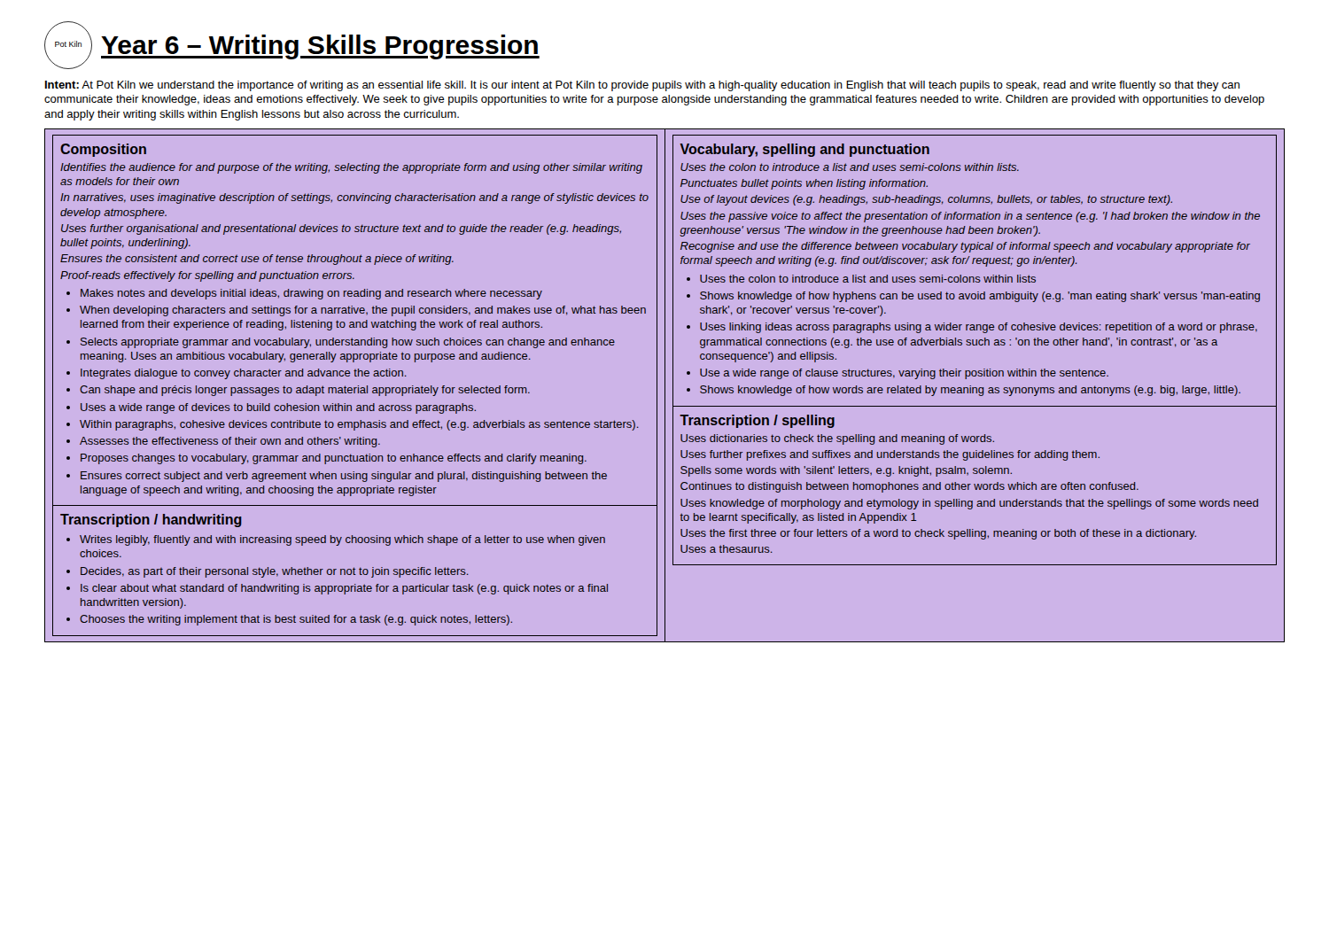Pot Kiln
Year 6 – Writing Skills Progression
Intent: At Pot Kiln we understand the importance of writing as an essential life skill. It is our intent at Pot Kiln to provide pupils with a high-quality education in English that will teach pupils to speak, read and write fluently so that they can communicate their knowledge, ideas and emotions effectively. We seek to give pupils opportunities to write for a purpose alongside understanding the grammatical features needed to write. Children are provided with opportunities to develop and apply their writing skills within English lessons but also across the curriculum.
| / Composition Identifies the audience for and purpose of the writing, selecting the appropriate form and using other similar writing as models for their own In narratives, uses imaginative description of settings, convincing characterisation and a range of stylistic devices to develop atmosphere. Uses further organisational and presentational devices to structure text and to guide the reader (e.g. headings, bullet points, underlining). Ensures the consistent and correct use of tense throughout a piece of writing. Proof-reads effectively for spelling and punctuation errors. Makes notes and develops initial ideas, drawing on reading and research where necessary When developing characters and settings for a narrative, the pupil considers, and makes use of, what has been learned from their experience of reading, listening to and watching the work of real authors. Selects appropriate grammar and vocabulary, understanding how such choices can change and enhance meaning. Uses an ambitious vocabulary, generally appropriate to purpose and audience. Integrates dialogue to convey character and advance the action. Can shape and précis longer passages to adapt material appropriately for selected form. Uses a wide range of devices to build cohesion within and across paragraphs. Within paragraphs, cohesive devices contribute to emphasis and effect, (e.g. adverbials as sentence starters). Assesses the effectiveness of their own and others' writing. Proposes changes to vocabulary, grammar and punctuation to enhance effects and clarify meaning. Ensures correct subject and verb agreement when using singular and plural, distinguishing between the language of speech and writing, and choosing the appropriate register / / Transcription / handwriting Writes legibly, fluently and with increasing speed by choosing which shape of a letter to use when given choices. Decides, as part of their personal style, whether or not to join specific letters. Is clear about what standard of handwriting is appropriate for a particular task (e.g. quick notes or a final handwritten version). Chooses the writing implement that is best suited for a task (e.g. quick notes, letters). / | / Vocabulary, spelling and punctuation Uses the colon to introduce a list and uses semi-colons within lists. Punctuates bullet points when listing information. Use of layout devices (e.g. headings, sub-headings, columns, bullets, or tables, to structure text). Uses the passive voice to affect the presentation of information in a sentence (e.g. 'I had broken the window in the greenhouse' versus 'The window in the greenhouse had been broken'). Recognise and use the difference between vocabulary typical of informal speech and vocabulary appropriate for formal speech and writing (e.g. find out/discover; ask for/ request; go in/enter). Uses the colon to introduce a list and uses semi-colons within lists Shows knowledge of how hyphens can be used to avoid ambiguity (e.g. 'man eating shark' versus 'man-eating shark', or 'recover' versus 're-cover'). Uses linking ideas across paragraphs using a wider range of cohesive devices: repetition of a word or phrase, grammatical connections (e.g. the use of adverbials such as : 'on the other hand', 'in contrast', or 'as a consequence') and ellipsis. Use a wide range of clause structures, varying their position within the sentence. Shows knowledge of how words are related by meaning as synonyms and antonyms (e.g. big, large, little). / / Transcription / spelling Uses dictionaries to check the spelling and meaning of words. Uses further prefixes and suffixes and understands the guidelines for adding them. Spells some words with 'silent' letters, e.g. knight, psalm, solemn. Continues to distinguish between homophones and other words which are often confused. Uses knowledge of morphology and etymology in spelling and understands that the spellings of some words need to be learnt specifically, as listed in Appendix 1 Uses the first three or four letters of a word to check spelling, meaning or both of these in a dictionary. Uses a thesaurus. / |